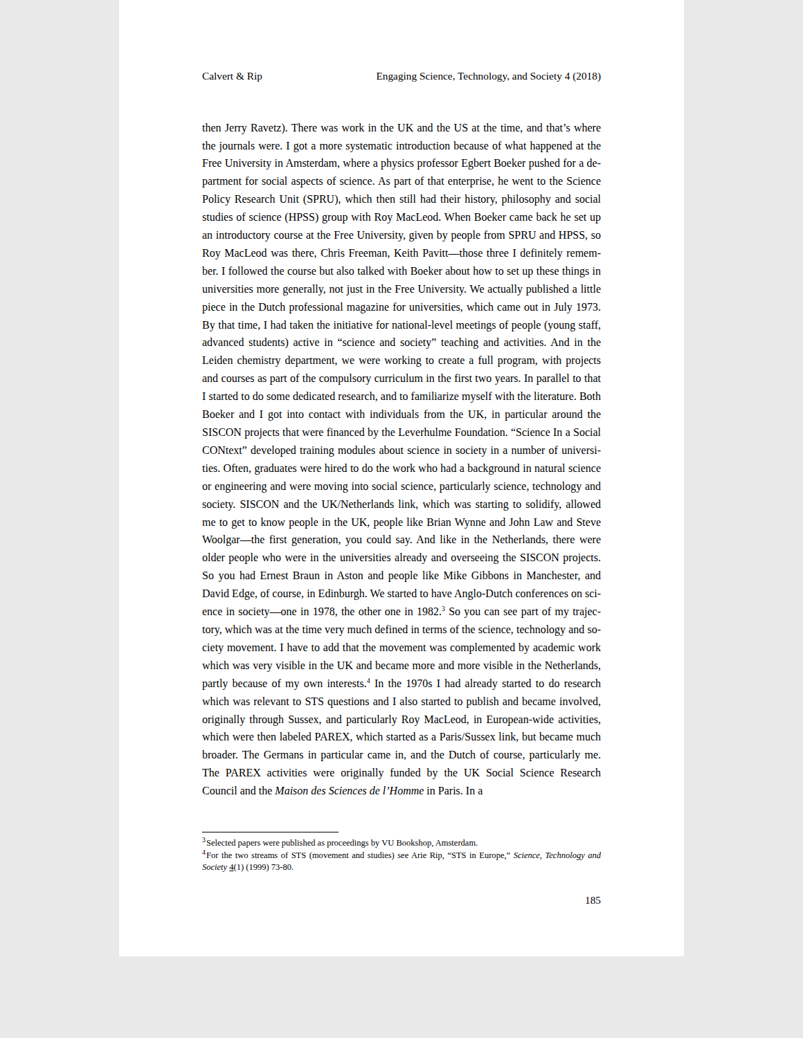Calvert & Rip
Engaging Science, Technology, and Society 4 (2018)
then Jerry Ravetz). There was work in the UK and the US at the time, and that’s where the journals were. I got a more systematic introduction because of what happened at the Free University in Amsterdam, where a physics professor Egbert Boeker pushed for a department for social aspects of science. As part of that enterprise, he went to the Science Policy Research Unit (SPRU), which then still had their history, philosophy and social studies of science (HPSS) group with Roy MacLeod. When Boeker came back he set up an introductory course at the Free University, given by people from SPRU and HPSS, so Roy MacLeod was there, Chris Freeman, Keith Pavitt—those three I definitely remember. I followed the course but also talked with Boeker about how to set up these things in universities more generally, not just in the Free University. We actually published a little piece in the Dutch professional magazine for universities, which came out in July 1973. By that time, I had taken the initiative for national-level meetings of people (young staff, advanced students) active in “science and society” teaching and activities. And in the Leiden chemistry department, we were working to create a full program, with projects and courses as part of the compulsory curriculum in the first two years. In parallel to that I started to do some dedicated research, and to familiarize myself with the literature. Both Boeker and I got into contact with individuals from the UK, in particular around the SISCON projects that were financed by the Leverhulme Foundation. “Science In a Social CONtext” developed training modules about science in society in a number of universities. Often, graduates were hired to do the work who had a background in natural science or engineering and were moving into social science, particularly science, technology and society. SISCON and the UK/Netherlands link, which was starting to solidify, allowed me to get to know people in the UK, people like Brian Wynne and John Law and Steve Woolgar—the first generation, you could say. And like in the Netherlands, there were older people who were in the universities already and overseeing the SISCON projects. So you had Ernest Braun in Aston and people like Mike Gibbons in Manchester, and David Edge, of course, in Edinburgh. We started to have Anglo-Dutch conferences on science in society—one in 1978, the other one in 1982.3 So you can see part of my trajectory, which was at the time very much defined in terms of the science, technology and society movement. I have to add that the movement was complemented by academic work which was very visible in the UK and became more and more visible in the Netherlands, partly because of my own interests.4 In the 1970s I had already started to do research which was relevant to STS questions and I also started to publish and became involved, originally through Sussex, and particularly Roy MacLeod, in European-wide activities, which were then labeled PAREX, which started as a Paris/Sussex link, but became much broader. The Germans in particular came in, and the Dutch of course, particularly me. The PAREX activities were originally funded by the UK Social Science Research Council and the Maison des Sciences de l’Homme in Paris. In a
3 Selected papers were published as proceedings by VU Bookshop, Amsterdam.
4 For the two streams of STS (movement and studies) see Arie Rip, “STS in Europe,” Science, Technology and Society 4(1) (1999) 73-80.
185